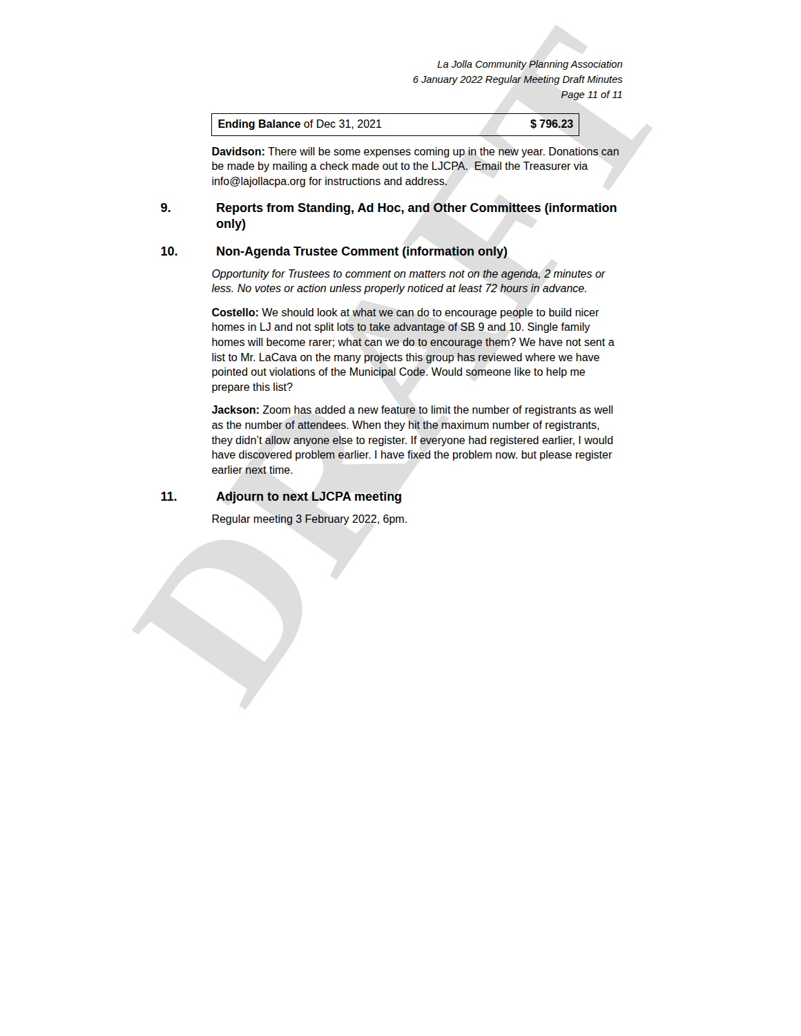DRAFT
La Jolla Community Planning Association
6 January 2022 Regular Meeting Draft Minutes
Page 11 of 11
Ending Balance of Dec 31, 2021 $ 796.23
Davidson: There will be some expenses coming up in the new year. Donations can be made by mailing a check made out to the LJCPA. Email the Treasurer via info@lajollacpa.org for instructions and address.
9. Reports from Standing, Ad Hoc, and Other Committees (information only)
10. Non-Agenda Trustee Comment (information only)
Opportunity for Trustees to comment on matters not on the agenda, 2 minutes or less. No votes or action unless properly noticed at least 72 hours in advance.
Costello: We should look at what we can do to encourage people to build nicer homes in LJ and not split lots to take advantage of SB 9 and 10. Single family homes will become rarer; what can we do to encourage them? We have not sent a list to Mr. LaCava on the many projects this group has reviewed where we have pointed out violations of the Municipal Code. Would someone like to help me prepare this list?
Jackson: Zoom has added a new feature to limit the number of registrants as well as the number of attendees. When they hit the maximum number of registrants, they didn’t allow anyone else to register. If everyone had registered earlier, I would have discovered problem earlier. I have fixed the problem now. but please register earlier next time.
11. Adjourn to next LJCPA meeting
Regular meeting 3 February 2022, 6pm.